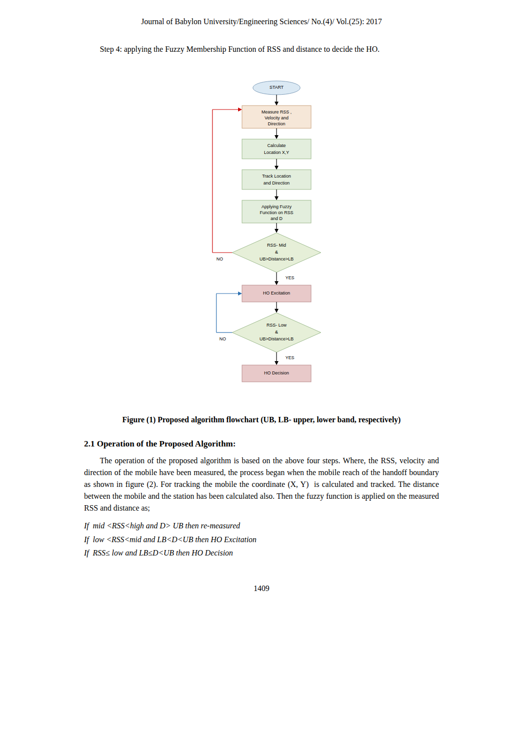Journal of Babylon University/Engineering Sciences/ No.(4)/ Vol.(25): 2017
Step 4: applying the Fuzzy Membership Function of RSS and distance to decide the HO.
START Measure RSS , Velocity and Direction Calculate Location X,Y Track Location and Direction Applying Fuzzy Function on RSS and D RSS- Mid & UB>Distance>LB NO YES HO Excitation RSS- Low & UB>Distance>LB NO YES HO Decision
Figure (1) Proposed algorithm flowchart (UB, LB- upper, lower band, respectively)
2.1 Operation of the Proposed Algorithm:
The operation of the proposed algorithm is based on the above four steps. Where, the RSS, velocity and direction of the mobile have been measured, the process began when the mobile reach of the handoff boundary as shown in figure (2). For tracking the mobile the coordinate (X, Y) is calculated and tracked. The distance between the mobile and the station has been calculated also. Then the fuzzy function is applied on the measured RSS and distance as;
If mid <RSS<high and D> UB then re-measured
If low <RSS<mid and LB<D<UB then HO Excitation
If RSS≤ low and LB≤D<UB then HO Decision
1409